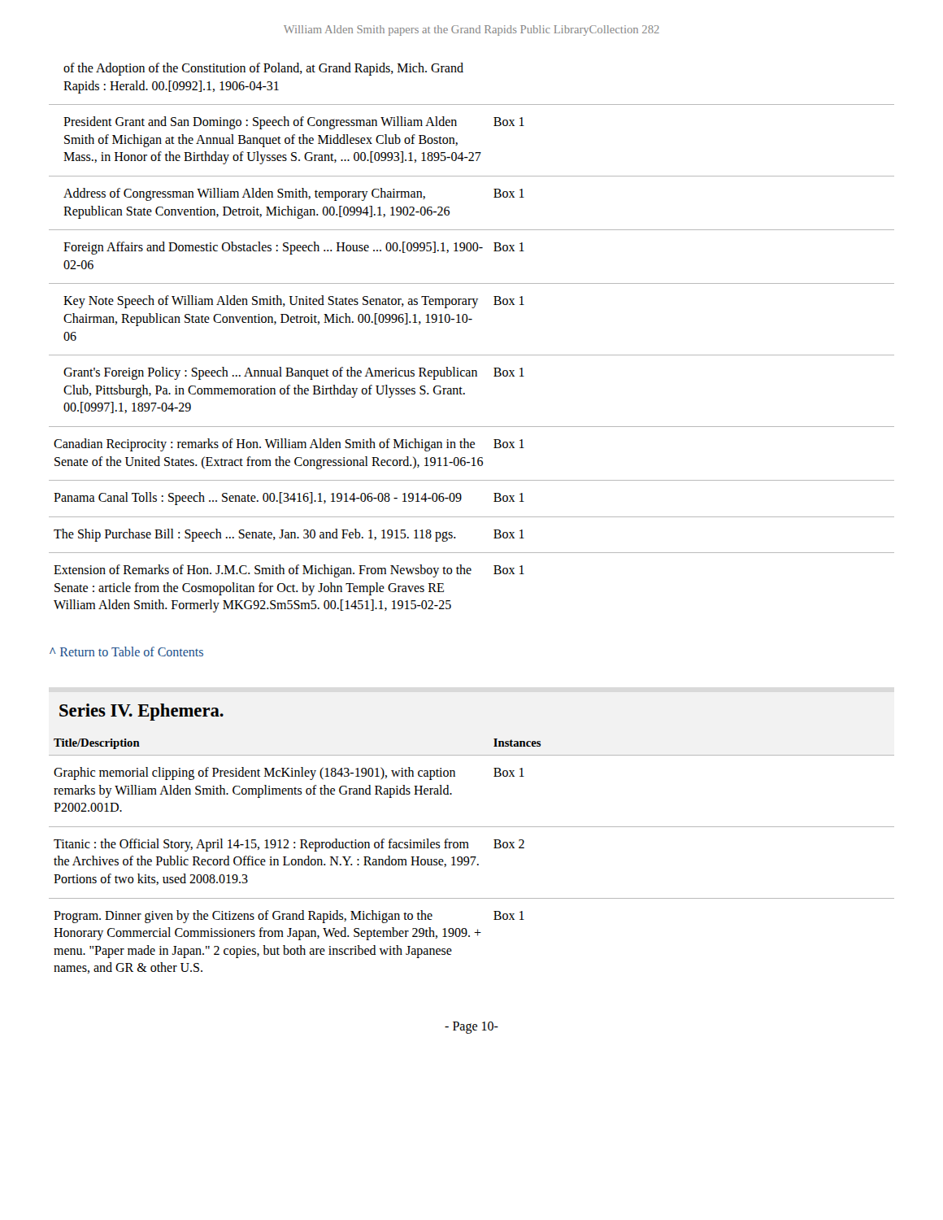William Alden Smith papers at the Grand Rapids Public LibraryCollection 282
| of the Adoption of the Constitution of Poland, at Grand Rapids, Mich. Grand Rapids : Herald. 00.[0992].1, 1906-04-31 | |
| President Grant and San Domingo : Speech of Congressman William Alden Smith of Michigan at the Annual Banquet of the Middlesex Club of Boston, Mass., in Honor of the Birthday of Ulysses S. Grant, ... 00.[0993].1, 1895-04-27 | Box 1 |
| Address of Congressman William Alden Smith, temporary Chairman, Republican State Convention, Detroit, Michigan. 00.[0994].1, 1902-06-26 | Box 1 |
| Foreign Affairs and Domestic Obstacles : Speech ... House ... 00.[0995].1, 1900-02-06 | Box 1 |
| Key Note Speech of William Alden Smith, United States Senator, as Temporary Chairman, Republican State Convention, Detroit, Mich. 00.[0996].1, 1910-10-06 | Box 1 |
| Grant's Foreign Policy : Speech ... Annual Banquet of the Americus Republican Club, Pittsburgh, Pa. in Commemoration of the Birthday of Ulysses S. Grant. 00.[0997].1, 1897-04-29 | Box 1 |
| Canadian Reciprocity : remarks of Hon. William Alden Smith of Michigan in the Senate of the United States. (Extract from the Congressional Record.), 1911-06-16 | Box 1 |
| Panama Canal Tolls : Speech ... Senate. 00.[3416].1, 1914-06-08 - 1914-06-09 | Box 1 |
| The Ship Purchase Bill : Speech ... Senate, Jan. 30 and Feb. 1, 1915. 118 pgs. | Box 1 |
| Extension of Remarks of Hon. J.M.C. Smith of Michigan. From Newsboy to the Senate : article from the Cosmopolitan for Oct. by John Temple Graves RE William Alden Smith. Formerly MKG92.Sm5Sm5. 00.[1451].1, 1915-02-25 | Box 1 |
^ Return to Table of Contents
Series IV. Ephemera.
| Title/Description | Instances |
| --- | --- |
| Graphic memorial clipping of President McKinley (1843-1901), with caption remarks by William Alden Smith. Compliments of the Grand Rapids Herald. P2002.001D. | Box 1 |
| Titanic : the Official Story, April 14-15, 1912 : Reproduction of facsimiles from the Archives of the Public Record Office in London. N.Y. : Random House, 1997. Portions of two kits, used 2008.019.3 | Box 2 |
| Program. Dinner given by the Citizens of Grand Rapids, Michigan to the Honorary Commercial Commissioners from Japan, Wed. September 29th, 1909. + menu. "Paper made in Japan." 2 copies, but both are inscribed with Japanese names, and GR & other U.S. | Box 1 |
- Page 10-